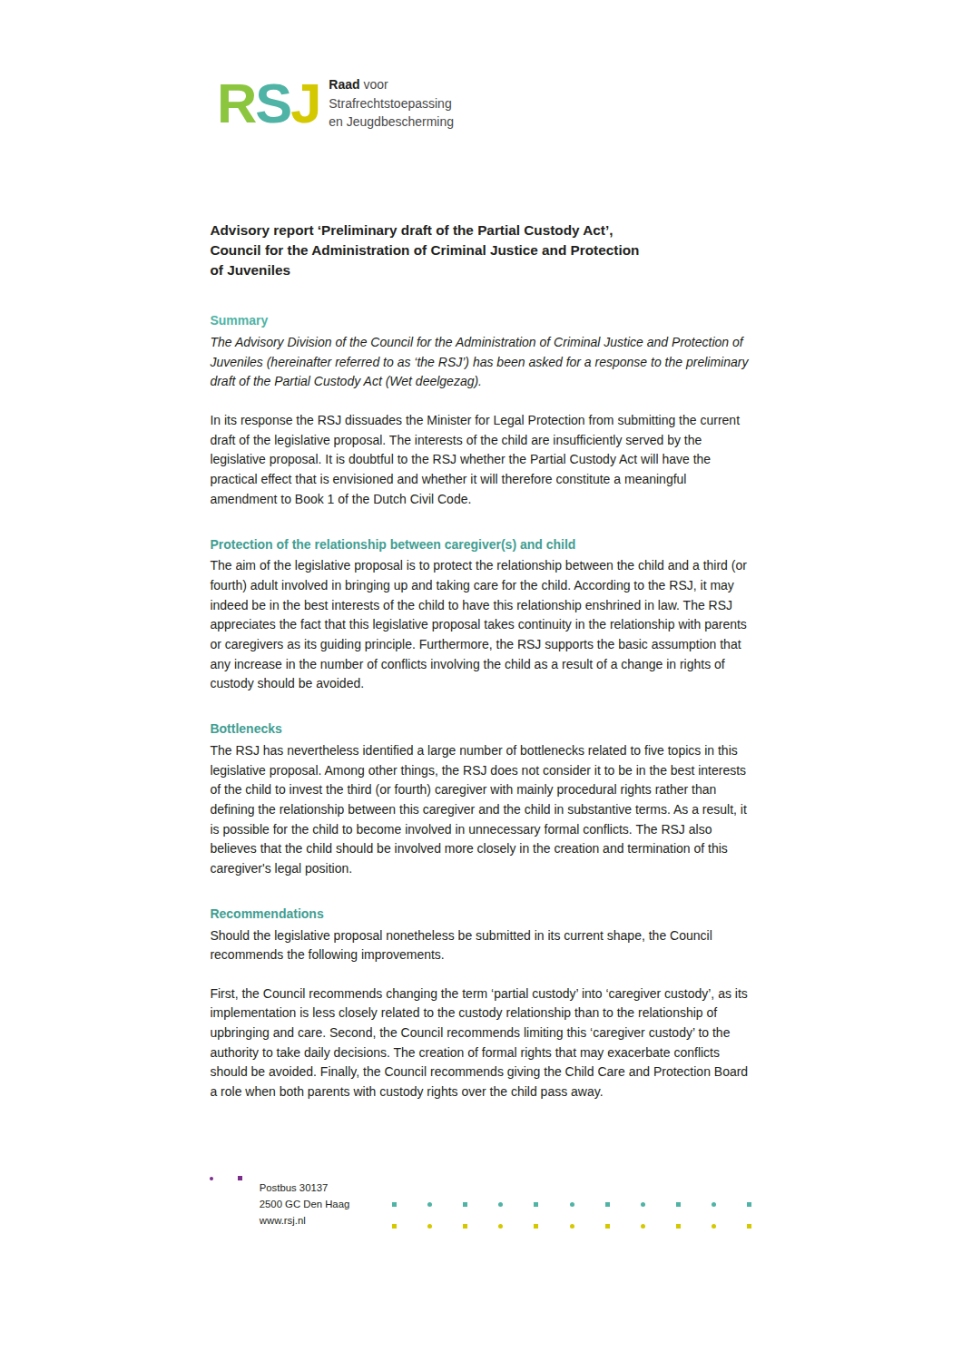RSJ
Raad voor
Strafrechtstoepassing
en Jeugdbescherming
Advisory report ‘Preliminary draft of the Partial Custody Act’,
Council for the Administration of Criminal Justice and Protection
of Juveniles
Summary
The Advisory Division of the Council for the Administration of Criminal Justice and Protection of Juveniles (hereinafter referred to as ‘the RSJ’) has been asked for a response to the preliminary draft of the Partial Custody Act (Wet deelgezag).
In its response the RSJ dissuades the Minister for Legal Protection from submitting the current draft of the legislative proposal. The interests of the child are insufficiently served by the legislative proposal. It is doubtful to the RSJ whether the Partial Custody Act will have the practical effect that is envisioned and whether it will therefore constitute a meaningful amendment to Book 1 of the Dutch Civil Code.
Protection of the relationship between caregiver(s) and child
The aim of the legislative proposal is to protect the relationship between the child and a third (or fourth) adult involved in bringing up and taking care for the child. According to the RSJ, it may indeed be in the best interests of the child to have this relationship enshrined in law. The RSJ appreciates the fact that this legislative proposal takes continuity in the relationship with parents or caregivers as its guiding principle. Furthermore, the RSJ supports the basic assumption that any increase in the number of conflicts involving the child as a result of a change in rights of custody should be avoided.
Bottlenecks
The RSJ has nevertheless identified a large number of bottlenecks related to five topics in this legislative proposal. Among other things, the RSJ does not consider it to be in the best interests of the child to invest the third (or fourth) caregiver with mainly procedural rights rather than defining the relationship between this caregiver and the child in substantive terms. As a result, it is possible for the child to become involved in unnecessary formal conflicts. The RSJ also believes that the child should be involved more closely in the creation and termination of this caregiver's legal position.
Recommendations
Should the legislative proposal nonetheless be submitted in its current shape, the Council recommends the following improvements.
First, the Council recommends changing the term ‘partial custody’ into ‘caregiver custody’, as its implementation is less closely related to the custody relationship than to the relationship of upbringing and care. Second, the Council recommends limiting this ‘caregiver custody’ to the authority to take daily decisions. The creation of formal rights that may exacerbate conflicts should be avoided. Finally, the Council recommends giving the Child Care and Protection Board a role when both parents with custody rights over the child pass away.
Postbus 30137
2500 GC Den Haag
www.rsj.nl